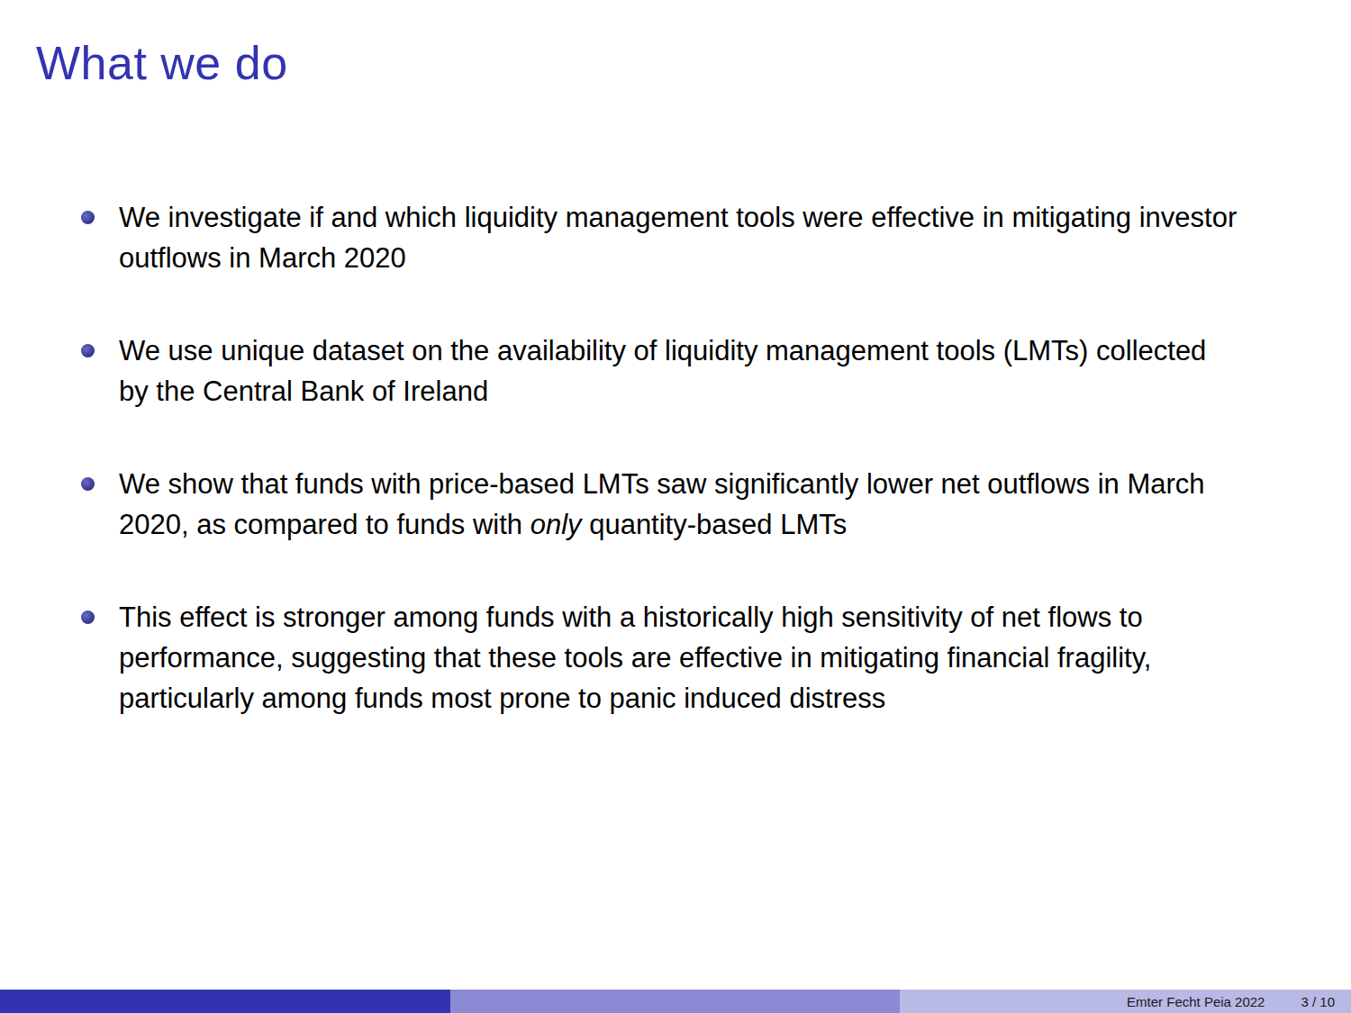What we do
We investigate if and which liquidity management tools were effective in mitigating investor outflows in March 2020
We use unique dataset on the availability of liquidity management tools (LMTs) collected by the Central Bank of Ireland
We show that funds with price-based LMTs saw significantly lower net outflows in March 2020, as compared to funds with only quantity-based LMTs
This effect is stronger among funds with a historically high sensitivity of net flows to performance, suggesting that these tools are effective in mitigating financial fragility, particularly among funds most prone to panic induced distress
Emter Fecht Peia 20223 / 10